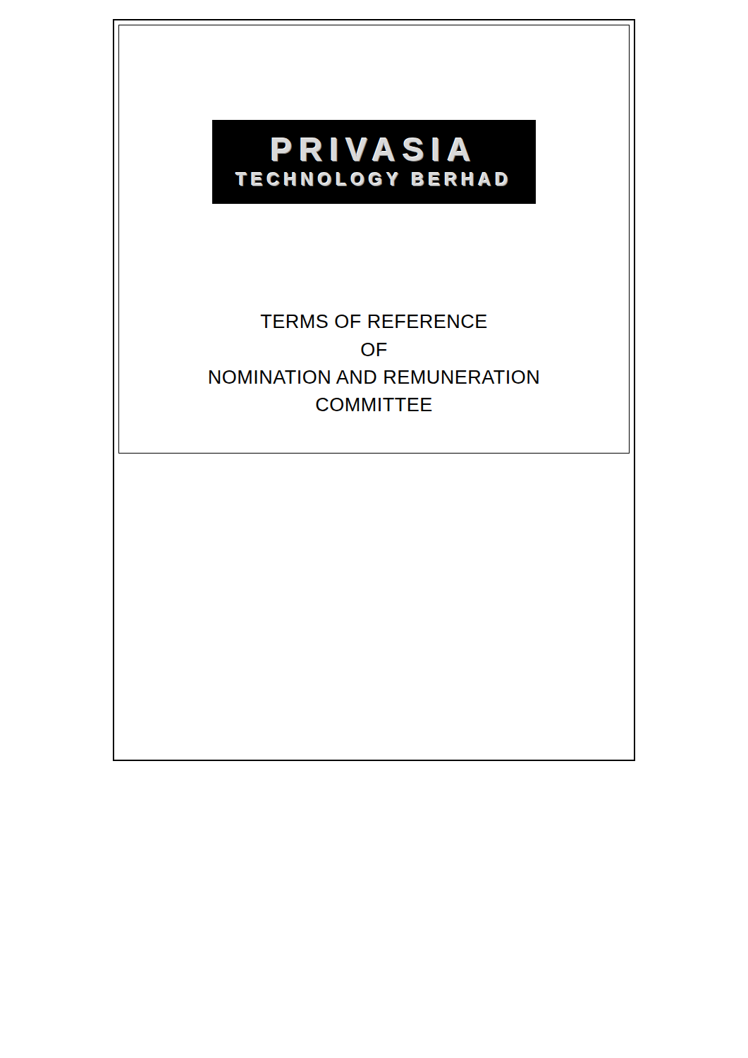PRIVASIA
TECHNOLOGY BERHAD
TERMS OF REFERENCE OF NOMINATION AND REMUNERATION COMMITTEE